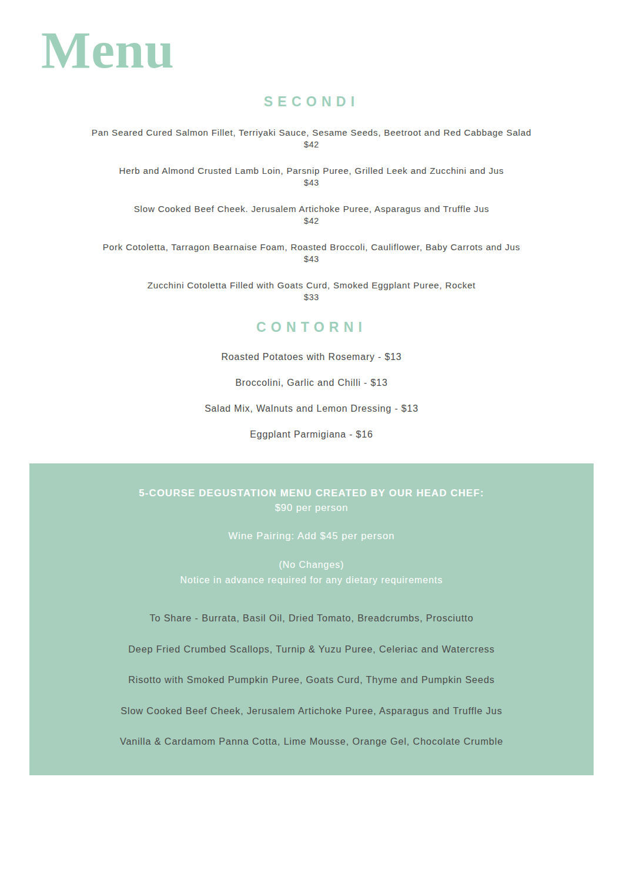Menu
SECONDI
Pan Seared Cured Salmon Fillet, Terriyaki Sauce, Sesame Seeds, Beetroot and Red Cabbage Salad
$42
Herb and Almond Crusted Lamb Loin, Parsnip Puree, Grilled Leek and Zucchini and Jus
$43
Slow Cooked Beef Cheek. Jerusalem Artichoke Puree, Asparagus and Truffle Jus
$42
Pork Cotoletta, Tarragon Bearnaise Foam, Roasted Broccoli, Cauliflower, Baby Carrots and Jus
$43
Zucchini Cotoletta Filled with Goats Curd, Smoked Eggplant Puree, Rocket
$33
CONTORNI
Roasted Potatoes with Rosemary - $13
Broccolini, Garlic and Chilli - $13
Salad Mix, Walnuts and Lemon Dressing - $13
Eggplant Parmigiana - $16
5-COURSE DEGUSTATION MENU CREATED BY OUR HEAD CHEF:
$90 per person
Wine Pairing: Add $45 per person
(No Changes)
Notice in advance required for any dietary requirements
To Share - Burrata, Basil Oil, Dried Tomato, Breadcrumbs, Prosciutto
Deep Fried Crumbed Scallops, Turnip & Yuzu Puree, Celeriac and Watercress
Risotto with Smoked Pumpkin Puree, Goats Curd, Thyme and Pumpkin Seeds
Slow Cooked Beef Cheek, Jerusalem Artichoke Puree, Asparagus and Truffle Jus
Vanilla & Cardamom Panna Cotta, Lime Mousse, Orange Gel, Chocolate Crumble